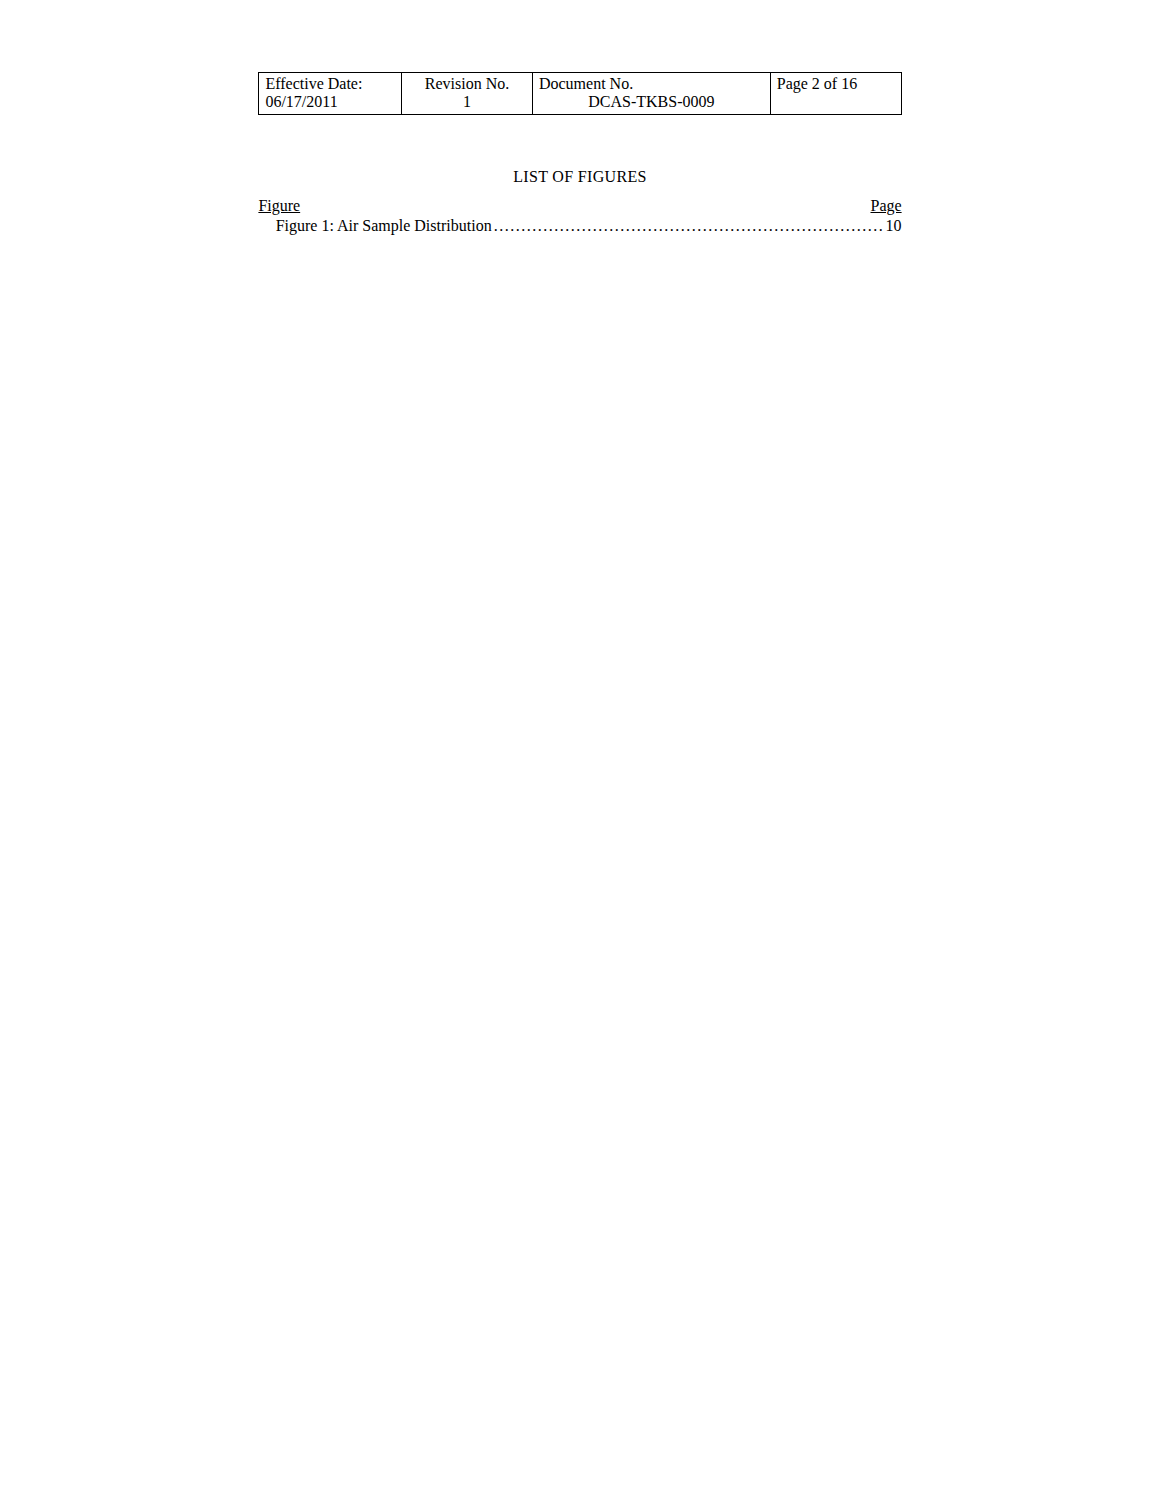| Effective Date: 06/17/2011 | Revision No. 1 | Document No. DCAS-TKBS-0009 | Page 2 of 16 |
LIST OF FIGURES
Figure Page
Figure 1: Air Sample Distribution .......................................................................................................... 10